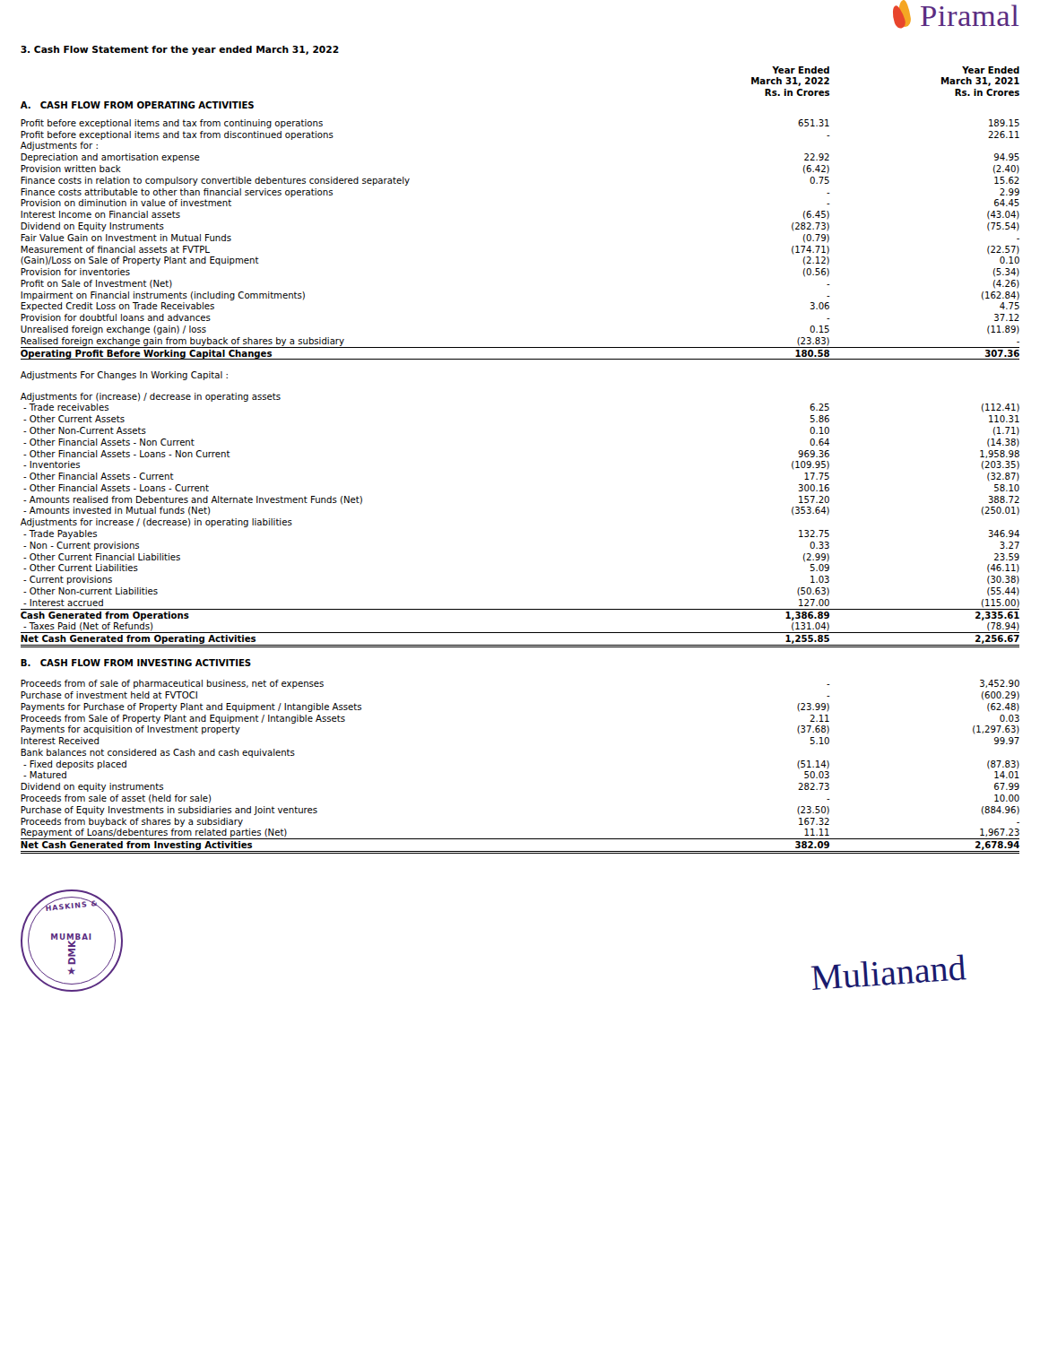Piramal
3. Cash Flow Statement for the year ended March 31, 2022
| | Year Ended March 31, 2022 Rs. in Crores | Year Ended March 31, 2021 Rs. in Crores |
| A. CASH FLOW FROM OPERATING ACTIVITIES | | |
| Profit before exceptional items and tax from continuing operations | 651.31 | 189.15 |
| Profit before exceptional items and tax from discontinued operations | - | 226.11 |
| Adjustments for : | | |
| Depreciation and amortisation expense | 22.92 | 94.95 |
| Provision written back | (6.42) | (2.40) |
| Finance costs in relation to compulsory convertible debentures considered separately | 0.75 | 15.62 |
| Finance costs attributable to other than financial services operations | - | 2.99 |
| Provision on diminution in value of investment | - | 64.45 |
| Interest Income on Financial assets | (6.45) | (43.04) |
| Dividend on Equity Instruments | (282.73) | (75.54) |
| Fair Value Gain on Investment in Mutual Funds | (0.79) | - |
| Measurement of financial assets at FVTPL | (174.71) | (22.57) |
| (Gain)/Loss on Sale of Property Plant and Equipment | (2.12) | 0.10 |
| Provision for inventories | (0.56) | (5.34) |
| Profit on Sale of Investment (Net) | - | (4.26) |
| Impairment on Financial instruments (including Commitments) | - | (162.84) |
| Expected Credit Loss on Trade Receivables | 3.06 | 4.75 |
| Provision for doubtful loans and advances | - | 37.12 |
| Unrealised foreign exchange (gain) / loss | 0.15 | (11.89) |
| Realised foreign exchange gain from buyback of shares by a subsidiary | (23.83) | - |
| Operating Profit Before Working Capital Changes | 180.58 | 307.36 |
| Adjustments For Changes In Working Capital : | | |
| Adjustments for (increase) / decrease in operating assets | | |
| - Trade receivables | 6.25 | (112.41) |
| - Other Current Assets | 5.86 | 110.31 |
| - Other Non-Current Assets | 0.10 | (1.71) |
| - Other Financial Assets - Non Current | 0.64 | (14.38) |
| - Other Financial Assets - Loans - Non Current | 969.36 | 1,958.98 |
| - Inventories | (109.95) | (203.35) |
| - Other Financial Assets - Current | 17.75 | (32.87) |
| - Other Financial Assets - Loans - Current | 300.16 | 58.10 |
| - Amounts realised from Debentures and Alternate Investment Funds (Net) | 157.20 | 388.72 |
| - Amounts invested in Mutual funds (Net) | (353.64) | (250.01) |
| Adjustments for increase / (decrease) in operating liabilities | | |
| - Trade Payables | 132.75 | 346.94 |
| - Non - Current provisions | 0.33 | 3.27 |
| - Other Current Financial Liabilities | (2.99) | 23.59 |
| - Other Current Liabilities | 5.09 | (46.11) |
| - Current provisions | 1.03 | (30.38) |
| - Other Non-current Liabilities | (50.63) | (55.44) |
| - Interest accrued | 127.00 | (115.00) |
| Cash Generated from Operations | 1,386.89 | 2,335.61 |
| - Taxes Paid (Net of Refunds) | (131.04) | (78.94) |
| Net Cash Generated from Operating Activities | 1,255.85 | 2,256.67 |
| B. CASH FLOW FROM INVESTING ACTIVITIES | | |
| Proceeds from of sale of pharmaceutical business, net of expenses | - | 3,452.90 |
| Purchase of investment held at FVTOCI | - | (600.29) |
| Payments for Purchase of Property Plant and Equipment / Intangible Assets | (23.99) | (62.48) |
| Proceeds from Sale of Property Plant and Equipment / Intangible Assets | 2.11 | 0.03 |
| Payments for acquisition of Investment property | (37.68) | (1,297.63) |
| Interest Received | 5.10 | 99.97 |
| Bank balances not considered as Cash and cash equivalents | | |
| - Fixed deposits placed | (51.14) | (87.83) |
| - Matured | 50.03 | 14.01 |
| Dividend on equity instruments | 282.73 | 67.99 |
| Proceeds from sale of asset (held for sale) | - | 10.00 |
| Purchase of Equity Investments in subsidiaries and Joint ventures | (23.50) | (884.96) |
| Proceeds from buyback of shares by a subsidiary | 167.32 | - |
| Repayment of Loans/debentures from related parties (Net) | 11.11 | 1,967.23 |
| Net Cash Generated from Investing Activities | 382.09 | 2,678.94 |
HASKINS &
MUMBAI
DMK
★
Mulianand